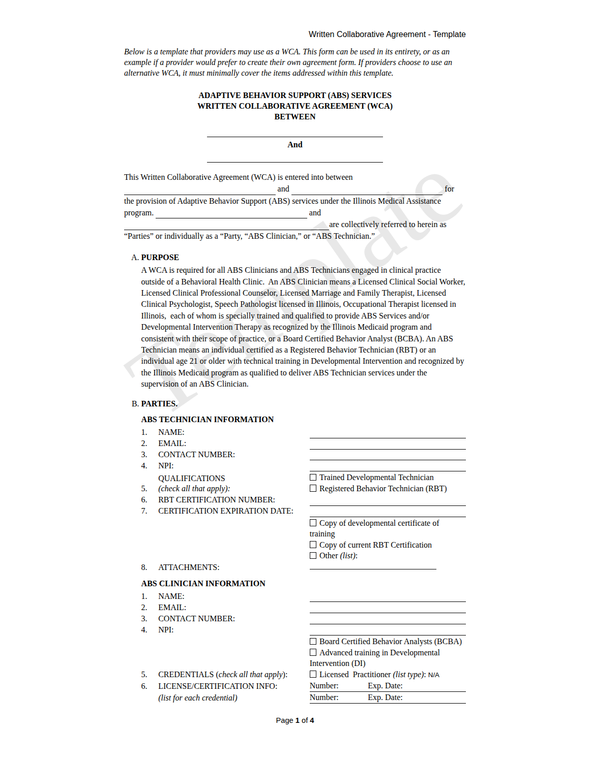Template
Written Collaborative Agreement - Template
Below is a template that providers may use as a WCA. This form can be used in its entirety, or as an example if a provider would prefer to create their own agreement form. If providers choose to use an alternative WCA, it must minimally cover the items addressed within this template.
ADAPTIVE BEHAVIOR SUPPORT (ABS) SERVICES WRITTEN COLLABORATIVE AGREEMENT (WCA) BETWEEN
And
This Written Collaborative Agreement (WCA) is entered into between and for the provision of Adaptive Behavior Support (ABS) services under the Illinois Medical Assistance program. and are collectively referred to herein as “Parties” or individually as a “Party, “ABS Clinician,” or “ABS Technician.”
Purpose
A WCA is required for all ABS Clinicians and ABS Technicians engaged in clinical practice outside of a Behavioral Health Clinic. An ABS Clinician means a Licensed Clinical Social Worker, Licensed Clinical Professional Counselor, Licensed Marriage and Family Therapist, Licensed Clinical Psychologist, Speech Pathologist licensed in Illinois, Occupational Therapist licensed in Illinois, each of whom is specially trained and qualified to provide ABS Services and/or Developmental Intervention Therapy as recognized by the Illinois Medicaid program and consistent with their scope of practice, or a Board Certified Behavior Analyst (BCBA). An ABS Technician means an individual certified as a Registered Behavior Technician (RBT) or an individual age 21 or older with technical training in Developmental Intervention and recognized by the Illinois Medicaid program as qualified to deliver ABS Technician services under the supervision of an ABS Clinician.
Parties.
ABS TECHNICIAN INFORMATION
| 1. | NAME: | |
| 2. | EMAIL: | |
| 3. | CONTACT NUMBER: | |
| 4. | NPI: | |
| 5. | QUALIFICATIONS (check all that apply): | Trained Developmental Technician Registered Behavior Technician (RBT) |
| 6. | RBT CERTIFICATION NUMBER: | |
| 7. | CERTIFICATION EXPIRATION DATE: | |
| 8. | ATTACHMENTS: | Copy of developmental certificate of training Copy of current RBT Certification Other (list) : |
ABS CLINICIAN INFORMATION
| 1. | NAME: | |
| 2. | EMAIL: | |
| 3. | CONTACT NUMBER: | |
| 4. | NPI: | |
| 5. | CREDENTIALS ( check all that apply ): | Board Certified Behavior Analysts (BCBA) Advanced training in Developmental Intervention (DI) Licensed Practitioner (list type) : N/A |
| 6. | LICENSE/CERTIFICATION INFO: | Number: Exp. Date: |
| | (list for each credential) | Number: Exp. Date: |
Page 1 of 4